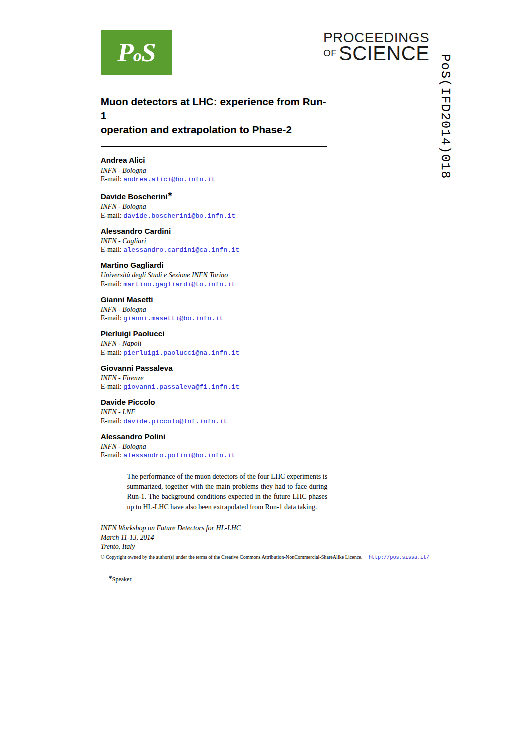Po S
PROCEEDINGS
OFSCIENCE
PoS(IFD2014)018
Muon detectors at LHC: experience from Run-1
operation and extrapolation to Phase-2
Andrea Alici
INFN - Bologna
E-mail: andrea.alici@bo.infn.it
Davide Boscherini∗
INFN - Bologna
E-mail: davide.boscherini@bo.infn.it
Alessandro Cardini
INFN - Cagliari
E-mail: alessandro.cardini@ca.infn.it
Martino Gagliardi
Università degli Studi e Sezione INFN Torino
E-mail: martino.gagliardi@to.infn.it
Gianni Masetti
INFN - Bologna
E-mail: gianni.masetti@bo.infn.it
Pierluigi Paolucci
INFN - Napoli
E-mail: pierluigi.paolucci@na.infn.it
Giovanni Passaleva
INFN - Firenze
E-mail: giovanni.passaleva@fi.infn.it
Davide Piccolo
INFN - LNF
E-mail: davide.piccolo@lnf.infn.it
Alessandro Polini
INFN - Bologna
E-mail: alessandro.polini@bo.infn.it
The performance of the muon detectors of the four LHC experiments is summarized, together with the main problems they had to face during Run-1. The background conditions expected in the future LHC phases up to HL-LHC have also been extrapolated from Run-1 data taking.
INFN Workshop on Future Detectors for HL-LHC
March 11-13, 2014
Trento, Italy
∗Speaker.
© Copyright owned by the author(s) under the terms of the Creative Commons Attribution-NonCommercial-ShareAlike Licence.
http://pos.sissa.it/